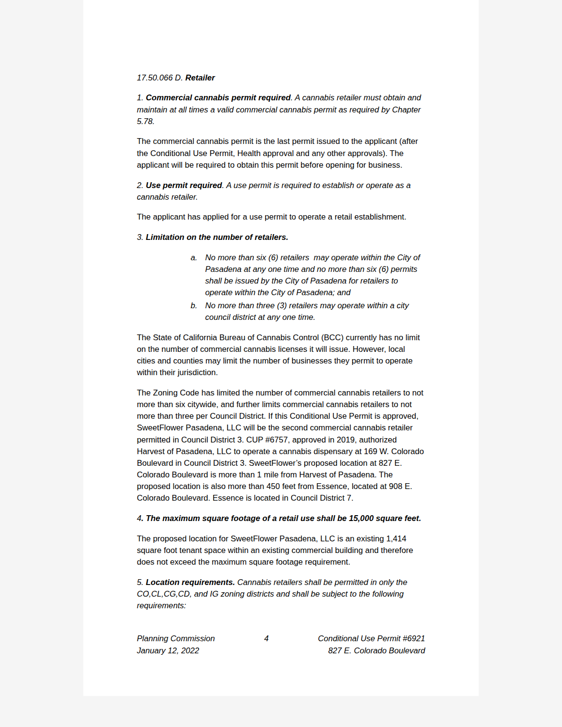17.50.066 D. Retailer
1. Commercial cannabis permit required. A cannabis retailer must obtain and maintain at all times a valid commercial cannabis permit as required by Chapter 5.78.
The commercial cannabis permit is the last permit issued to the applicant (after the Conditional Use Permit, Health approval and any other approvals). The applicant will be required to obtain this permit before opening for business.
2. Use permit required. A use permit is required to establish or operate as a cannabis retailer.
The applicant has applied for a use permit to operate a retail establishment.
3. Limitation on the number of retailers.
No more than six (6) retailers may operate within the City of Pasadena at any one time and no more than six (6) permits shall be issued by the City of Pasadena for retailers to operate within the City of Pasadena; and
No more than three (3) retailers may operate within a city council district at any one time.
The State of California Bureau of Cannabis Control (BCC) currently has no limit on the number of commercial cannabis licenses it will issue. However, local cities and counties may limit the number of businesses they permit to operate within their jurisdiction.
The Zoning Code has limited the number of commercial cannabis retailers to not more than six citywide, and further limits commercial cannabis retailers to not more than three per Council District. If this Conditional Use Permit is approved, SweetFlower Pasadena, LLC will be the second commercial cannabis retailer permitted in Council District 3. CUP #6757, approved in 2019, authorized Harvest of Pasadena, LLC to operate a cannabis dispensary at 169 W. Colorado Boulevard in Council District 3. SweetFlower’s proposed location at 827 E. Colorado Boulevard is more than 1 mile from Harvest of Pasadena. The proposed location is also more than 450 feet from Essence, located at 908 E. Colorado Boulevard. Essence is located in Council District 7.
4. The maximum square footage of a retail use shall be 15,000 square feet.
The proposed location for SweetFlower Pasadena, LLC is an existing 1,414 square foot tenant space within an existing commercial building and therefore does not exceed the maximum square footage requirement.
5. Location requirements. Cannabis retailers shall be permitted in only the CO,CL,CG,CD, and IG zoning districts and shall be subject to the following requirements:
Planning CommissionJanuary 12, 2022
4
Conditional Use Permit #6921827 E. Colorado Boulevard